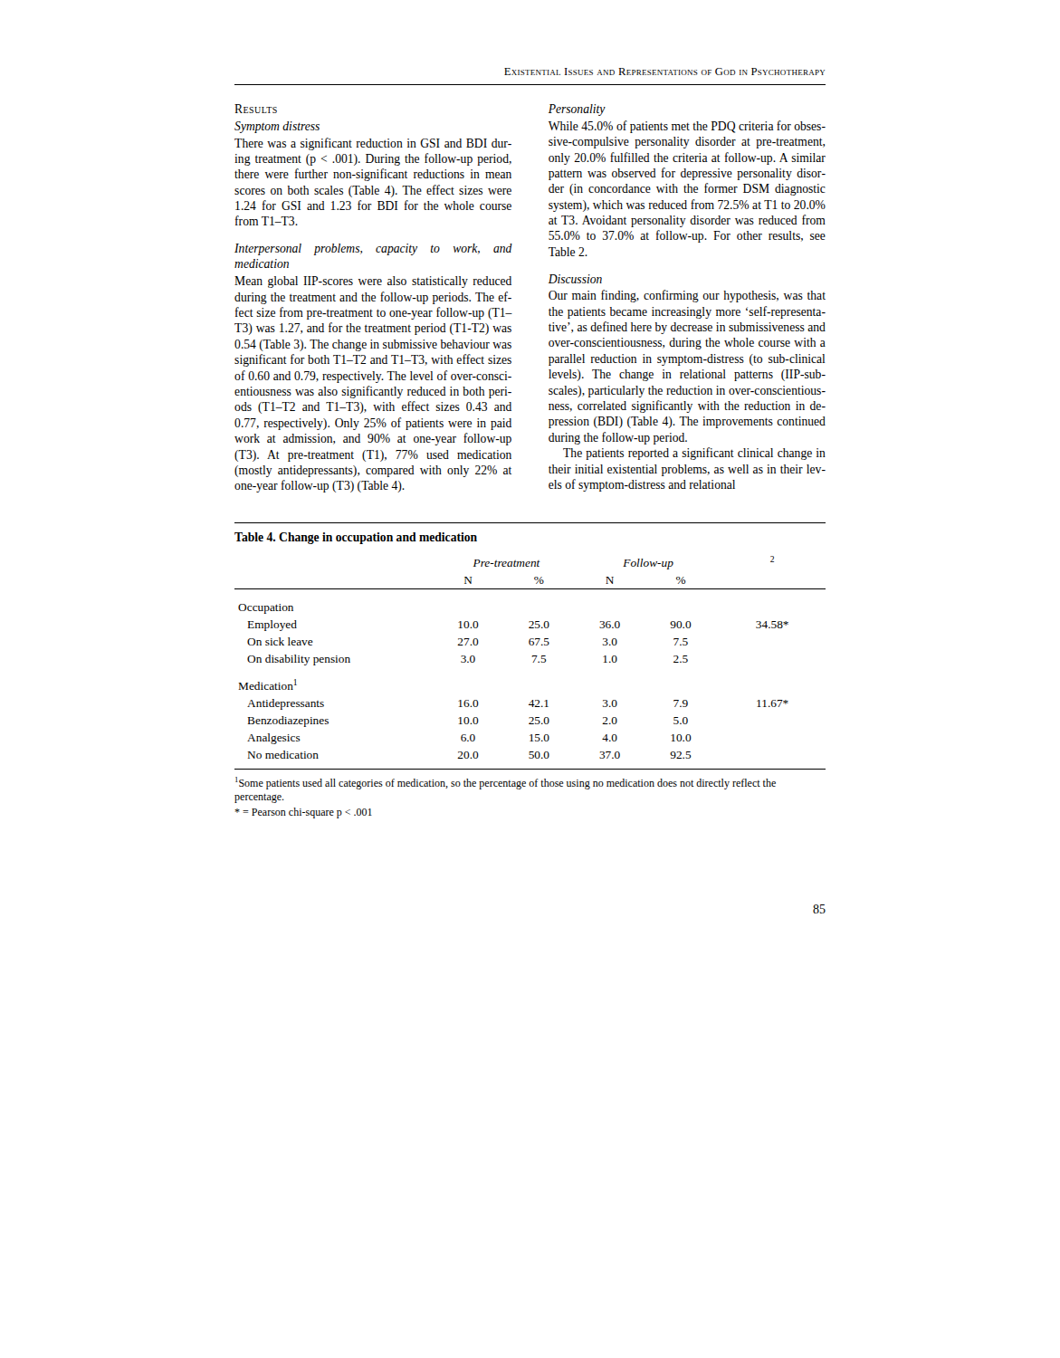Existential Issues and Representations of God in Psychotherapy
Results
Symptom distress
There was a significant reduction in GSI and BDI during treatment (p < .001). During the follow-up period, there were further non-significant reductions in mean scores on both scales (Table 4). The effect sizes were 1.24 for GSI and 1.23 for BDI for the whole course from T1–T3.
Interpersonal problems, capacity to work, and medication
Mean global IIP-scores were also statistically reduced during the treatment and the follow-up periods. The effect size from pre-treatment to one-year follow-up (T1–T3) was 1.27, and for the treatment period (T1-T2) was 0.54 (Table 3). The change in submissive behaviour was significant for both T1–T2 and T1–T3, with effect sizes of 0.60 and 0.79, respectively. The level of over-conscientiousness was also significantly reduced in both periods (T1–T2 and T1–T3), with effect sizes 0.43 and 0.77, respectively). Only 25% of patients were in paid work at admission, and 90% at one-year follow-up (T3). At pre-treatment (T1), 77% used medication (mostly antidepressants), compared with only 22% at one-year follow-up (T3) (Table 4).
Personality
While 45.0% of patients met the PDQ criteria for obsessive-compulsive personality disorder at pre-treatment, only 20.0% fulfilled the criteria at follow-up. A similar pattern was observed for depressive personality disorder (in concordance with the former DSM diagnostic system), which was reduced from 72.5% at T1 to 20.0% at T3. Avoidant personality disorder was reduced from 55.0% to 37.0% at follow-up. For other results, see Table 2.
Discussion
Our main finding, confirming our hypothesis, was that the patients became increasingly more ‘self-representative’, as defined here by decrease in submissiveness and over-conscientiousness, during the whole course with a parallel reduction in symptom-distress (to sub-clinical levels). The change in relational patterns (IIP-subscales), particularly the reduction in over-conscientiousness, correlated significantly with the reduction in depression (BDI) (Table 4). The improvements continued during the follow-up period.
The patients reported a significant clinical change in their initial existential problems, as well as in their levels of symptom-distress and relational
Table 4. Change in occupation and medication
| | Pre-treatment | Follow-up | 2 |
| --- | --- | --- | --- |
| | N | % | N | % | |
| Occupation | | | | | |
| Employed | 10.0 | 25.0 | 36.0 | 90.0 | 34.58* |
| On sick leave | 27.0 | 67.5 | 3.0 | 7.5 | |
| On disability pension | 3.0 | 7.5 | 1.0 | 2.5 | |
| Medication 1 | | | | | |
| Antidepressants | 16.0 | 42.1 | 3.0 | 7.9 | 11.67* |
| Benzodiazepines | 10.0 | 25.0 | 2.0 | 5.0 | |
| Analgesics | 6.0 | 15.0 | 4.0 | 10.0 | |
| No medication | 20.0 | 50.0 | 37.0 | 92.5 | |
1Some patients used all categories of medication, so the percentage of those using no medication does not directly reflect the percentage.
* = Pearson chi-square p < .001
85